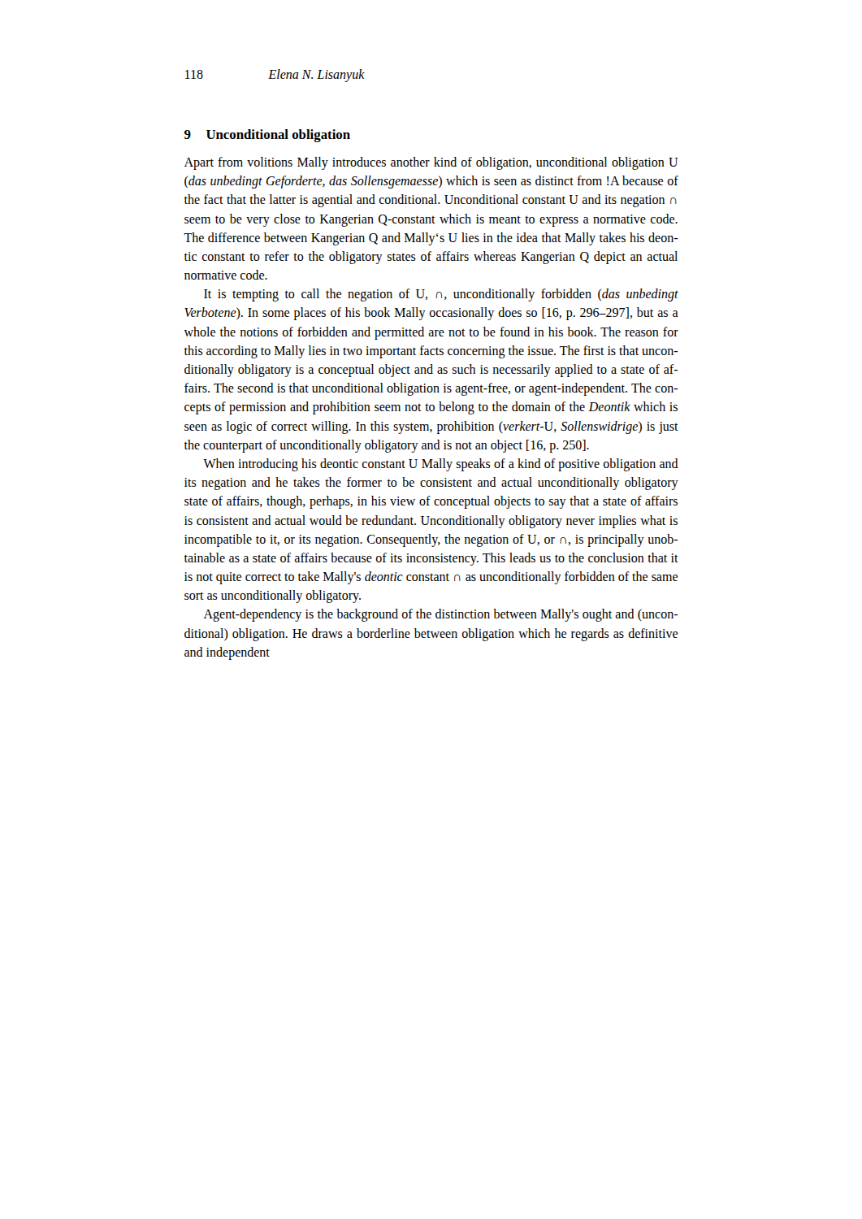118 Elena N. Lisanyuk
9 Unconditional obligation
Apart from volitions Mally introduces another kind of obligation, unconditional obligation U (das unbedingt Geforderte, das Sollensgemaesse) which is seen as distinct from !A because of the fact that the latter is agential and conditional. Unconditional constant U and its negation ∩ seem to be very close to Kangerian Q-constant which is meant to express a normative code. The difference between Kangerian Q and Mally‘s U lies in the idea that Mally takes his deontic constant to refer to the obligatory states of affairs whereas Kangerian Q depict an actual normative code.
It is tempting to call the negation of U, ∩, unconditionally forbidden (das unbedingt Verbotene). In some places of his book Mally occasionally does so [16, p. 296–297], but as a whole the notions of forbidden and permitted are not to be found in his book. The reason for this according to Mally lies in two important facts concerning the issue. The first is that unconditionally obligatory is a conceptual object and as such is necessarily applied to a state of affairs. The second is that unconditional obligation is agent-free, or agent-independent. The concepts of permission and prohibition seem not to belong to the domain of the Deontik which is seen as logic of correct willing. In this system, prohibition (verkert-U, Sollenswidrige) is just the counterpart of unconditionally obligatory and is not an object [16, p. 250].
When introducing his deontic constant U Mally speaks of a kind of positive obligation and its negation and he takes the former to be consistent and actual unconditionally obligatory state of affairs, though, perhaps, in his view of conceptual objects to say that a state of affairs is consistent and actual would be redundant. Unconditionally obligatory never implies what is incompatible to it, or its negation. Consequently, the negation of U, or ∩, is principally unobtainable as a state of affairs because of its inconsistency. This leads us to the conclusion that it is not quite correct to take Mally's deontic constant ∩ as unconditionally forbidden of the same sort as unconditionally obligatory.
Agent-dependency is the background of the distinction between Mally's ought and (unconditional) obligation. He draws a borderline between obligation which he regards as definitive and independent